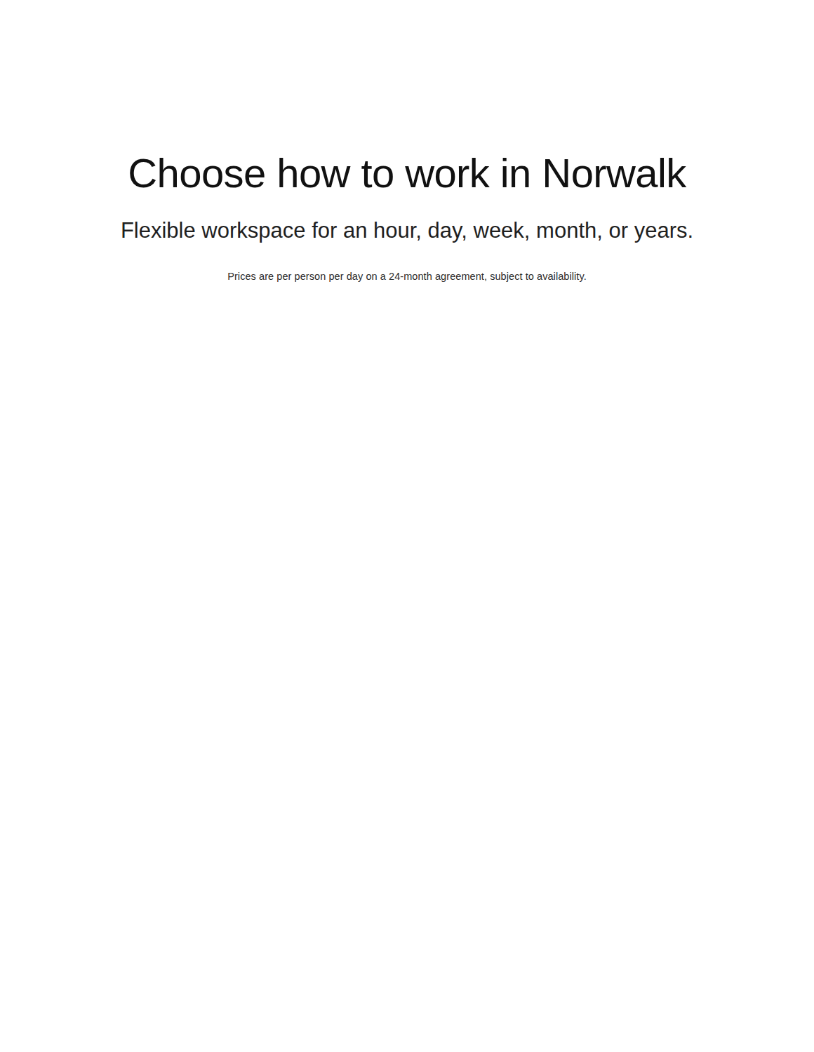Choose how to work in Norwalk
Flexible workspace for an hour, day, week, month, or years.
Prices are per person per day on a 24-month agreement, subject to availability.